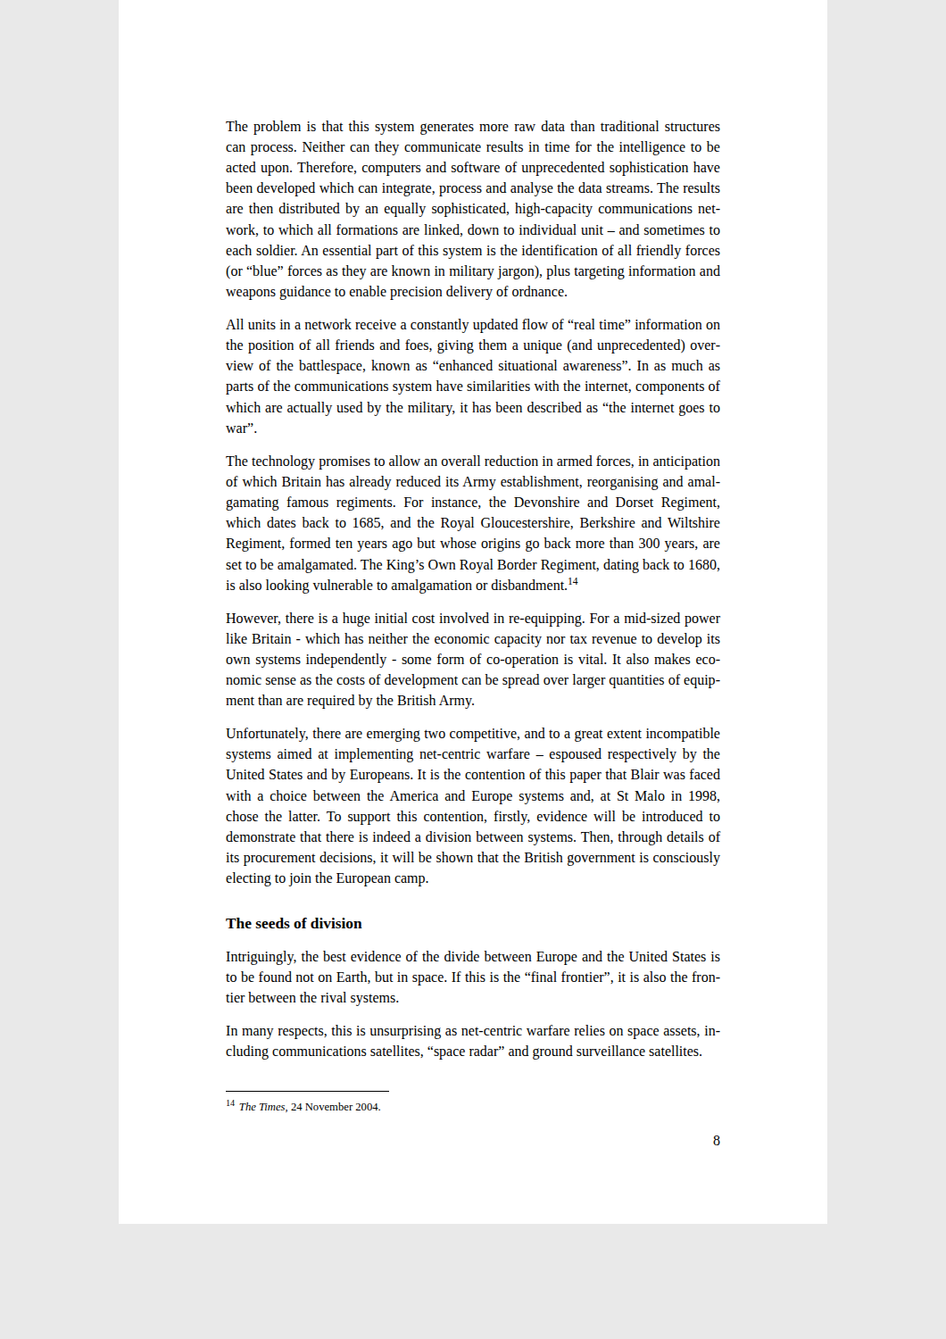The problem is that this system generates more raw data than traditional structures can process. Neither can they communicate results in time for the intelligence to be acted upon. Therefore, computers and software of unprecedented sophistication have been developed which can integrate, process and analyse the data streams. The results are then distributed by an equally sophisticated, high-capacity communications network, to which all formations are linked, down to individual unit – and sometimes to each soldier. An essential part of this system is the identification of all friendly forces (or “blue” forces as they are known in military jargon), plus targeting information and weapons guidance to enable precision delivery of ordnance.
All units in a network receive a constantly updated flow of “real time” information on the position of all friends and foes, giving them a unique (and unprecedented) overview of the battlespace, known as “enhanced situational awareness”. In as much as parts of the communications system have similarities with the internet, components of which are actually used by the military, it has been described as “the internet goes to war”.
The technology promises to allow an overall reduction in armed forces, in anticipation of which Britain has already reduced its Army establishment, reorganising and amalgamating famous regiments. For instance, the Devonshire and Dorset Regiment, which dates back to 1685, and the Royal Gloucestershire, Berkshire and Wiltshire Regiment, formed ten years ago but whose origins go back more than 300 years, are set to be amalgamated. The King’s Own Royal Border Regiment, dating back to 1680, is also looking vulnerable to amalgamation or disbandment.14
However, there is a huge initial cost involved in re-equipping. For a mid-sized power like Britain - which has neither the economic capacity nor tax revenue to develop its own systems independently - some form of co-operation is vital. It also makes economic sense as the costs of development can be spread over larger quantities of equipment than are required by the British Army.
Unfortunately, there are emerging two competitive, and to a great extent incompatible systems aimed at implementing net-centric warfare – espoused respectively by the United States and by Europeans. It is the contention of this paper that Blair was faced with a choice between the America and Europe systems and, at St Malo in 1998, chose the latter. To support this contention, firstly, evidence will be introduced to demonstrate that there is indeed a division between systems. Then, through details of its procurement decisions, it will be shown that the British government is consciously electing to join the European camp.
The seeds of division
Intriguingly, the best evidence of the divide between Europe and the United States is to be found not on Earth, but in space. If this is the “final frontier”, it is also the frontier between the rival systems.
In many respects, this is unsurprising as net-centric warfare relies on space assets, including communications satellites, “space radar” and ground surveillance satellites.
14 The Times, 24 November 2004.
8